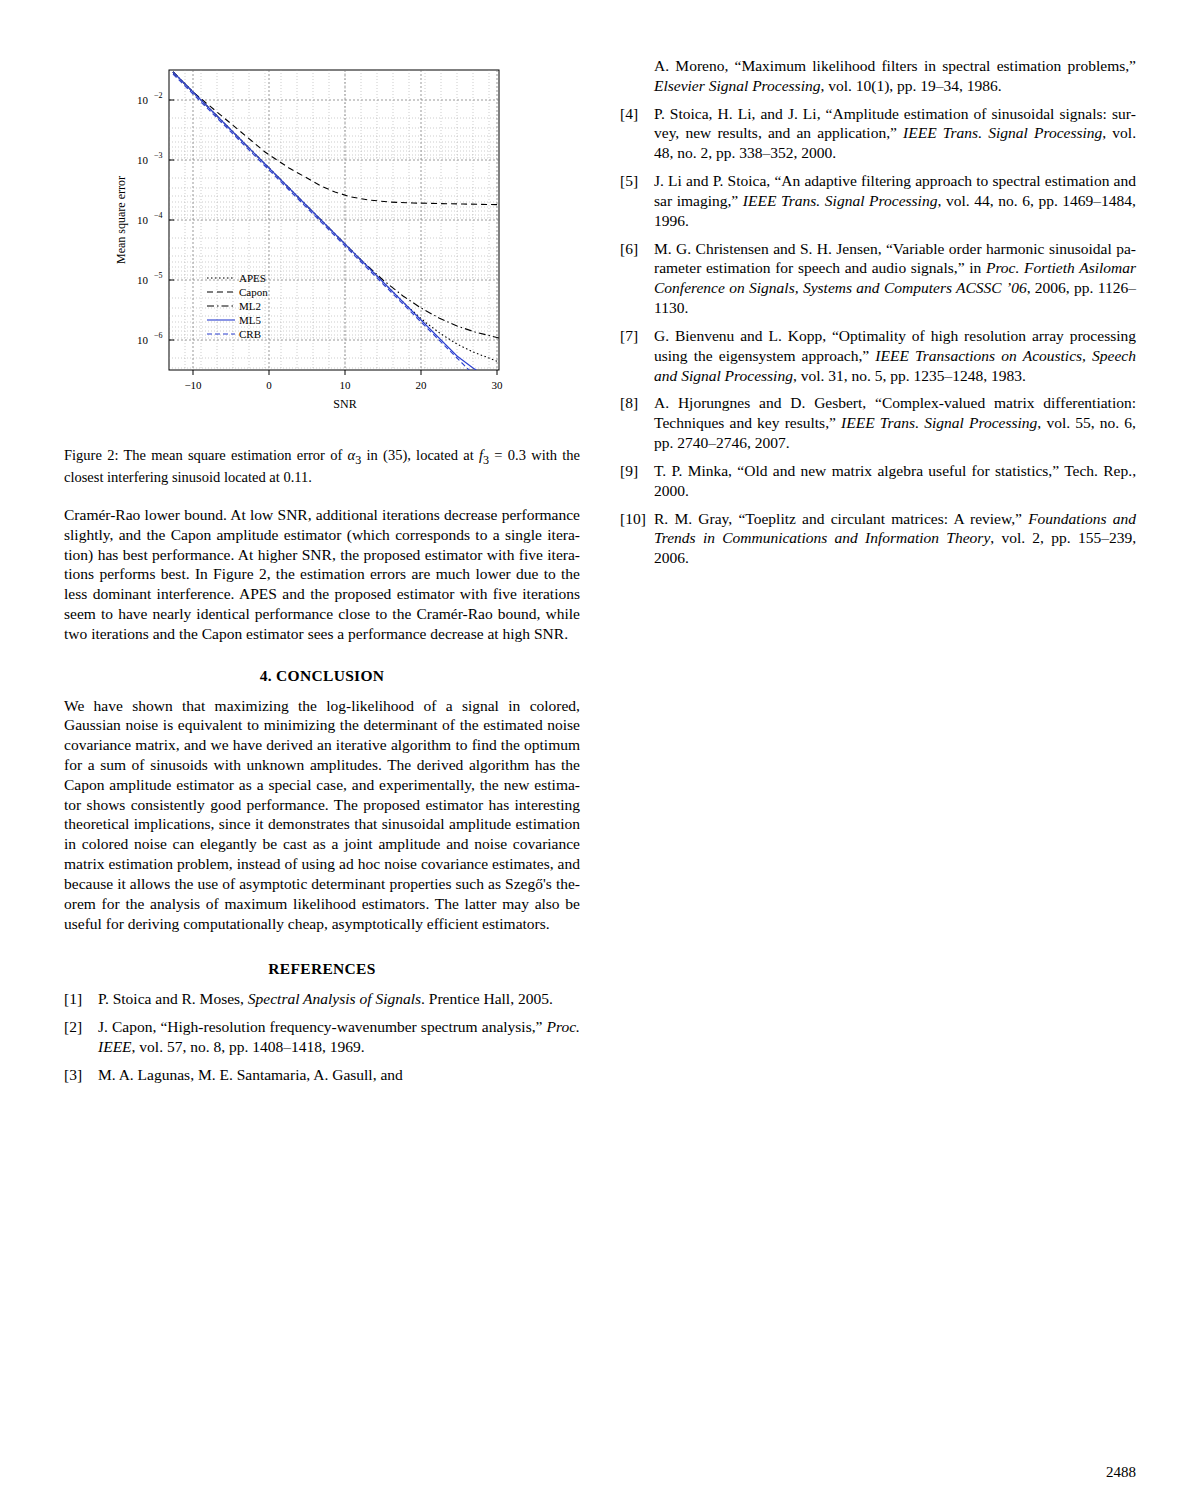10 −2 10 −3 10 −4 10 −5 10 −6 −10 0 10 20 30 SNR Mean square error APES Capon ML2 ML5 CRB
Figure 2: The mean square estimation error of α3 in (35), located at f3 = 0.3 with the closest interfering sinusoid located at 0.11.
Cramér-Rao lower bound. At low SNR, additional iterations decrease performance slightly, and the Capon amplitude estimator (which corresponds to a single iteration) has best performance. At higher SNR, the proposed estimator with five iterations performs best. In Figure 2, the estimation errors are much lower due to the less dominant interference. APES and the proposed estimator with five iterations seem to have nearly identical performance close to the Cramér-Rao bound, while two iterations and the Capon estimator sees a performance decrease at high SNR.
4. CONCLUSION
We have shown that maximizing the log-likelihood of a signal in colored, Gaussian noise is equivalent to minimizing the determinant of the estimated noise covariance matrix, and we have derived an iterative algorithm to find the optimum for a sum of sinusoids with unknown amplitudes. The derived algorithm has the Capon amplitude estimator as a special case, and experimentally, the new estimator shows consistently good performance. The proposed estimator has interesting theoretical implications, since it demonstrates that sinusoidal amplitude estimation in colored noise can elegantly be cast as a joint amplitude and noise covariance matrix estimation problem, instead of using ad hoc noise covariance estimates, and because it allows the use of asymptotic determinant properties such as Szegő's theorem for the analysis of maximum likelihood estimators. The latter may also be useful for deriving computationally cheap, asymptotically efficient estimators.
REFERENCES
P. Stoica and R. Moses, Spectral Analysis of Signals. Prentice Hall, 2005.
J. Capon, “High-resolution frequency-wavenumber spectrum analysis,” Proc. IEEE, vol. 57, no. 8, pp. 1408–1418, 1969.
M. A. Lagunas, M. E. Santamaria, A. Gasull, and
A. Moreno, “Maximum likelihood filters in spectral estimation problems,” Elsevier Signal Processing, vol. 10(1), pp. 19–34, 1986.
P. Stoica, H. Li, and J. Li, “Amplitude estimation of sinusoidal signals: survey, new results, and an application,” IEEE Trans. Signal Processing, vol. 48, no. 2, pp. 338–352, 2000.
J. Li and P. Stoica, “An adaptive filtering approach to spectral estimation and sar imaging,” IEEE Trans. Signal Processing, vol. 44, no. 6, pp. 1469–1484, 1996.
M. G. Christensen and S. H. Jensen, “Variable order harmonic sinusoidal parameter estimation for speech and audio signals,” in Proc. Fortieth Asilomar Conference on Signals, Systems and Computers ACSSC ’06, 2006, pp. 1126–1130.
G. Bienvenu and L. Kopp, “Optimality of high resolution array processing using the eigensystem approach,” IEEE Transactions on Acoustics, Speech and Signal Processing, vol. 31, no. 5, pp. 1235–1248, 1983.
A. Hjorungnes and D. Gesbert, “Complex-valued matrix differentiation: Techniques and key results,” IEEE Trans. Signal Processing, vol. 55, no. 6, pp. 2740–2746, 2007.
T. P. Minka, “Old and new matrix algebra useful for statistics,” Tech. Rep., 2000.
R. M. Gray, “Toeplitz and circulant matrices: A review,” Foundations and Trends in Communications and Information Theory, vol. 2, pp. 155–239, 2006.
2488